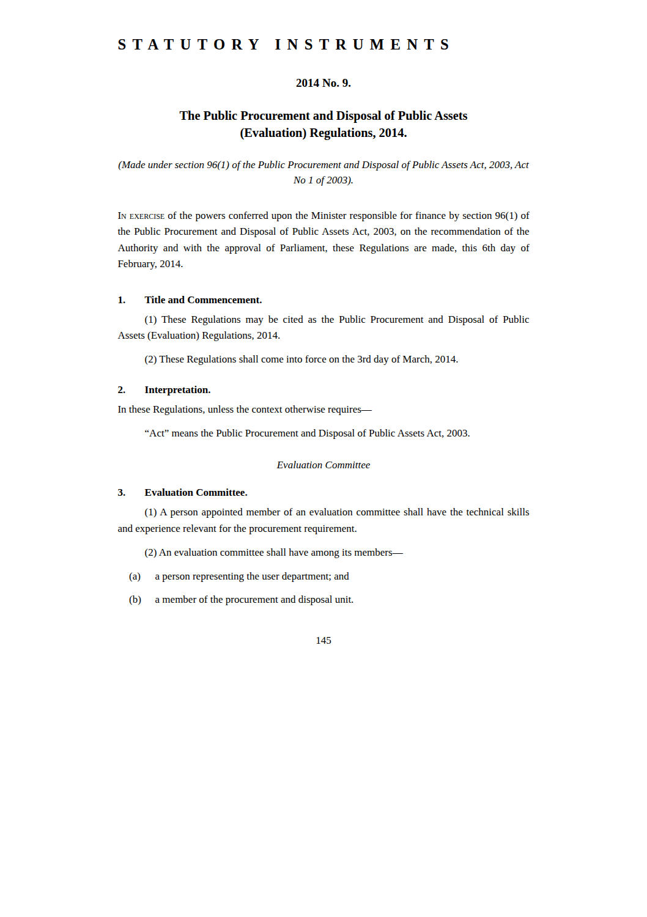Statutory Instruments
2014 No. 9.
The Public Procurement and Disposal of Public Assets
(Evaluation) Regulations, 2014.
(Made under section 96(1) of the Public Procurement and Disposal of Public Assets Act, 2003, Act No 1 of 2003).
In exercise of the powers conferred upon the Minister responsible for finance by section 96(1) of the Public Procurement and Disposal of Public Assets Act, 2003, on the recommendation of the Authority and with the approval of Parliament, these Regulations are made, this 6th day of February, 2014.
1. Title and Commencement.
(1) These Regulations may be cited as the Public Procurement and Disposal of Public Assets (Evaluation) Regulations, 2014.
(2) These Regulations shall come into force on the 3rd day of March, 2014.
2. Interpretation.
In these Regulations, unless the context otherwise requires—
“Act” means the Public Procurement and Disposal of Public Assets Act, 2003.
Evaluation Committee
3. Evaluation Committee.
(1) A person appointed member of an evaluation committee shall have the technical skills and experience relevant for the procurement requirement.
(2) An evaluation committee shall have among its members—
(a) a person representing the user department; and
(b) a member of the procurement and disposal unit.
145